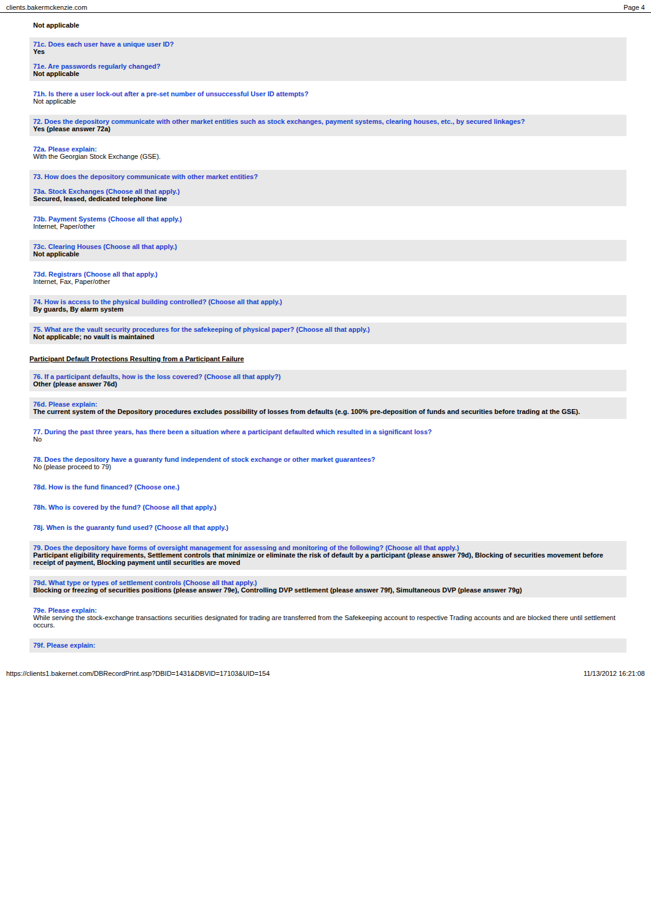clients.bakermckenzie.com Page 4
Not applicable
71c. Does each user have a unique user ID?
Yes
71e. Are passwords regularly changed?
Not applicable
71h. Is there a user lock-out after a pre-set number of unsuccessful User ID attempts?
Not applicable
72. Does the depository communicate with other market entities such as stock exchanges, payment systems, clearing houses, etc., by secured linkages?
Yes (please answer 72a)
72a. Please explain:
With the Georgian Stock Exchange (GSE).
73. How does the depository communicate with other market entities?
73a. Stock Exchanges (Choose all that apply.)
Secured, leased, dedicated telephone line
73b. Payment Systems (Choose all that apply.)
Internet, Paper/other
73c. Clearing Houses (Choose all that apply.)
Not applicable
73d. Registrars (Choose all that apply.)
Internet, Fax, Paper/other
74. How is access to the physical building controlled? (Choose all that apply.)
By guards, By alarm system
75. What are the vault security procedures for the safekeeping of physical paper? (Choose all that apply.)
Not applicable; no vault is maintained
Participant Default Protections Resulting from a Participant Failure
76. If a participant defaults, how is the loss covered? (Choose all that apply?)
Other (please answer 76d)
76d. Please explain:
The current system of the Depository procedures excludes possibility of losses from defaults (e.g. 100% pre-deposition of funds and securities before trading at the GSE).
77. During the past three years, has there been a situation where a participant defaulted which resulted in a significant loss?
No
78. Does the depository have a guaranty fund independent of stock exchange or other market guarantees?
No (please proceed to 79)
78d. How is the fund financed? (Choose one.)
78h. Who is covered by the fund? (Choose all that apply.)
78j. When is the guaranty fund used? (Choose all that apply.)
79. Does the depository have forms of oversight management for assessing and monitoring of the following? (Choose all that apply.)
Participant eligibility requirements, Settlement controls that minimize or eliminate the risk of default by a participant (please answer 79d), Blocking of securities movement before receipt of payment, Blocking payment until securities are moved
79d. What type or types of settlement controls (Choose all that apply.)
Blocking or freezing of securities positions (please answer 79e), Controlling DVP settlement (please answer 79f), Simultaneous DVP (please answer 79g)
79e. Please explain:
While serving the stock-exchange transactions securities designated for trading are transferred from the Safekeeping account to respective Trading accounts and are blocked there until settlement occurs.
79f. Please explain:
https://clients1.bakernet.com/DBRecordPrint.asp?DBID=1431&DBVID=17103&UID=154 11/13/2012 16:21:08